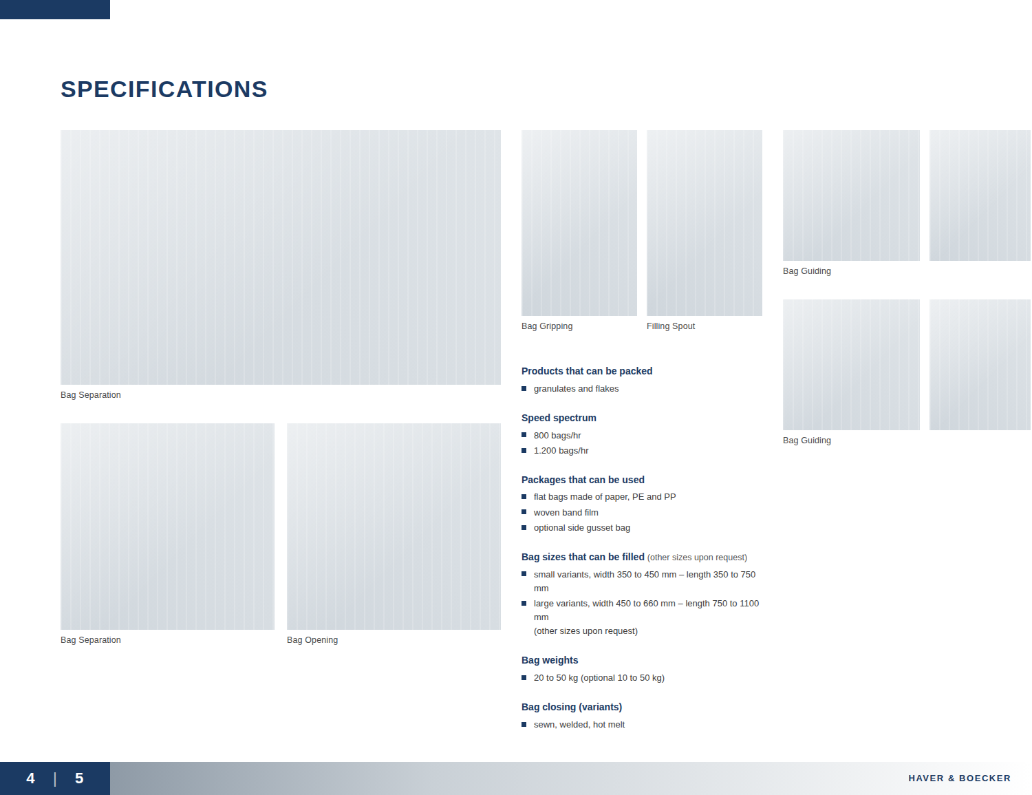Specifications
Bag Separation
Bag Separation
Bag Opening
Bag Gripping
Filling Spout
Products that can be packed
granulates and flakes
Speed spectrum
800 bags/hr
1.200 bags/hr
Packages that can be used
flat bags made of paper, PE and PP
woven band film
optional side gusset bag
Bag sizes that can be filled (other sizes upon request)
small variants, width 350 to 450 mm – length 350 to 750 mm
large variants, width 450 to 660 mm – length 750 to 1100 mm
(other sizes upon request)
Bag weights
20 to 50 kg (optional 10 to 50 kg)
Bag closing (variants)
sewn, welded, hot melt
Bag Guiding
Bag Guiding
4|5
HAVER & BOECKER